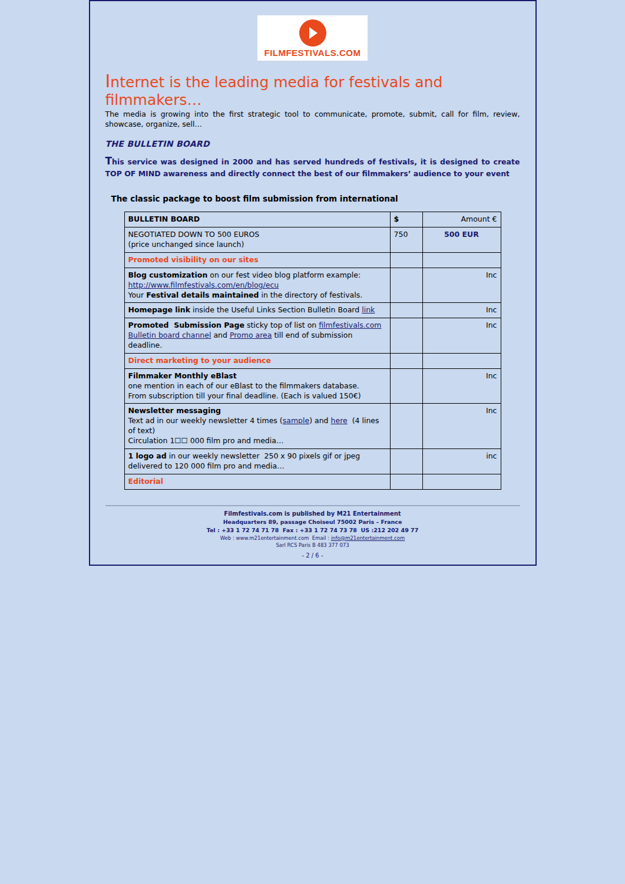FILMFESTIVALS.COM
Internet is the leading media for festivals and filmmakers…
The media is growing into the first strategic tool to communicate, promote, submit, call for film, review, showcase, organize, sell…
THE BULLETIN BOARD
This service was designed in 2000 and has served hundreds of festivals, it is designed to create TOP OF MIND awareness and directly connect the best of our filmmakers’ audience to your event
The classic package to boost film submission from international
| BULLETIN BOARD | $ | Amount € |
| NEGOTIATED DOWN TO 500 EUROS (price unchanged since launch) | 750 | 500 EUR |
| Promoted visibility on our sites | | |
| Blog customization on our fest video blog platform example: http://www.filmfestivals.com/en/blog/ecu Your Festival details maintained in the directory of festivals. | | Inc |
| Homepage link inside the Useful Links Section Bulletin Board link | | Inc |
| Promoted Submission Page sticky top of list on filmfestivals.com Bulletin board channel and Promo area till end of submission deadline. | | Inc |
| Direct marketing to your audience | | |
| Filmmaker Monthly eBlast one mention in each of our eBlast to the filmmakers database. From subscription till your final deadline. (Each is valued 150€) | | Inc |
| Newsletter messaging Text ad in our weekly newsletter 4 times ( sample ) and here (4 lines of text) Circulation 1☐☐ 000 film pro and media… | | Inc |
| 1 logo ad in our weekly newsletter 250 x 90 pixels gif or jpeg delivered to 120 000 film pro and media… | | inc |
| Editorial | | |
Filmfestivals.com is published by M21 Entertainment
Headquarters 89, passage Choiseul 75002 Paris – France
Tel : +33 1 72 74 71 78 Fax : +33 1 72 74 73 78 US :212 202 49 77
Web : www.m21entertainment.com Email : info@m21entertainment.com
Sarl RCS Paris B 483 377 073
- 2 / 6 -